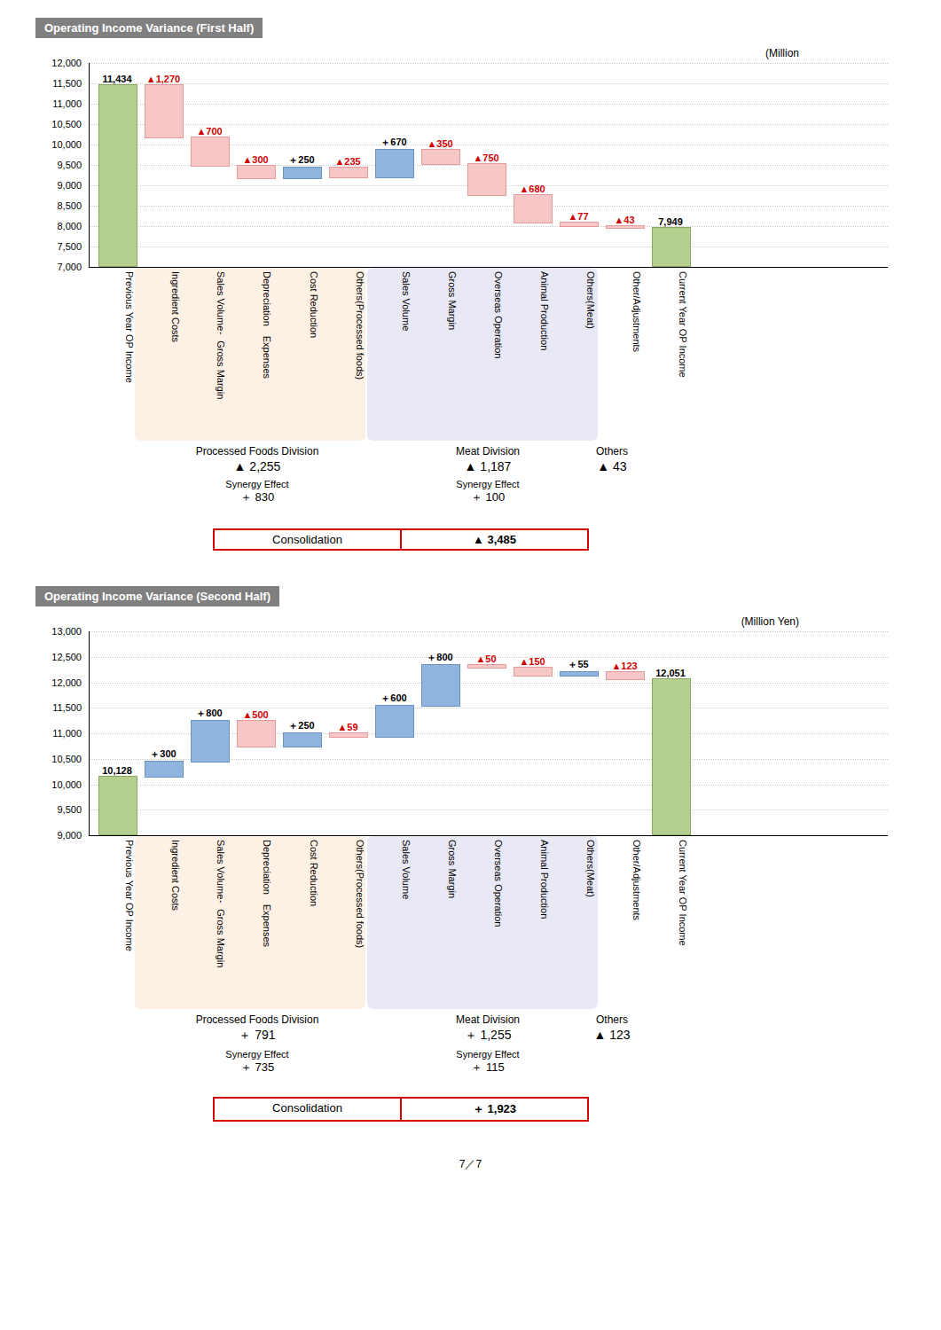Operating Income Variance (First Half)
(Million
12,000 11,500 11,000 10,500 10,000 9,500 9,000 8,500 8,000 7,500 7,000
11,434
▲1,270
▲700
▲300
＋250
▲235
＋670
▲350
▲750
▲680
▲77
▲43
7,949
Previous Year OP Income
Ingredient Costs
Sales Volume，Gross Margin
Depreciation　Expenses
Cost Reduction
Others(Processed foods)
Sales Volume
Gross Margin
Overseas Operation
Animal Production
Others(Meat)
Other/Adjustments
Current Year OP Income
Processed Foods Division
▲ 2,255
Synergy Effect
＋ 830
Meat Division
▲ 1,187
Synergy Effect
＋ 100
Others
▲ 43
Consolidation
▲ 3,485
Operating Income Variance (Second Half)
(Million Yen)
13,000 12,500 12,000 11,500 11,000 10,500 10,000 9,500 9,000
10,128
＋300
＋800
▲500
＋250
▲59
＋600
＋800
▲50
▲150
＋55
▲123
12,051
Previous Year OP Income
Ingredient Costs
Sales Volume，Gross Margin
Depreciation　Expenses
Cost Reduction
Others(Processed foods)
Sales Volume
Gross Margin
Overseas Operation
Animal Production
Others(Meat)
Other/Adjustments
Current Year OP Income
Processed Foods Division
＋ 791
Synergy Effect
＋ 735
Meat Division
＋ 1,255
Synergy Effect
＋ 115
Others
▲ 123
Consolidation
＋ 1,923
7／7